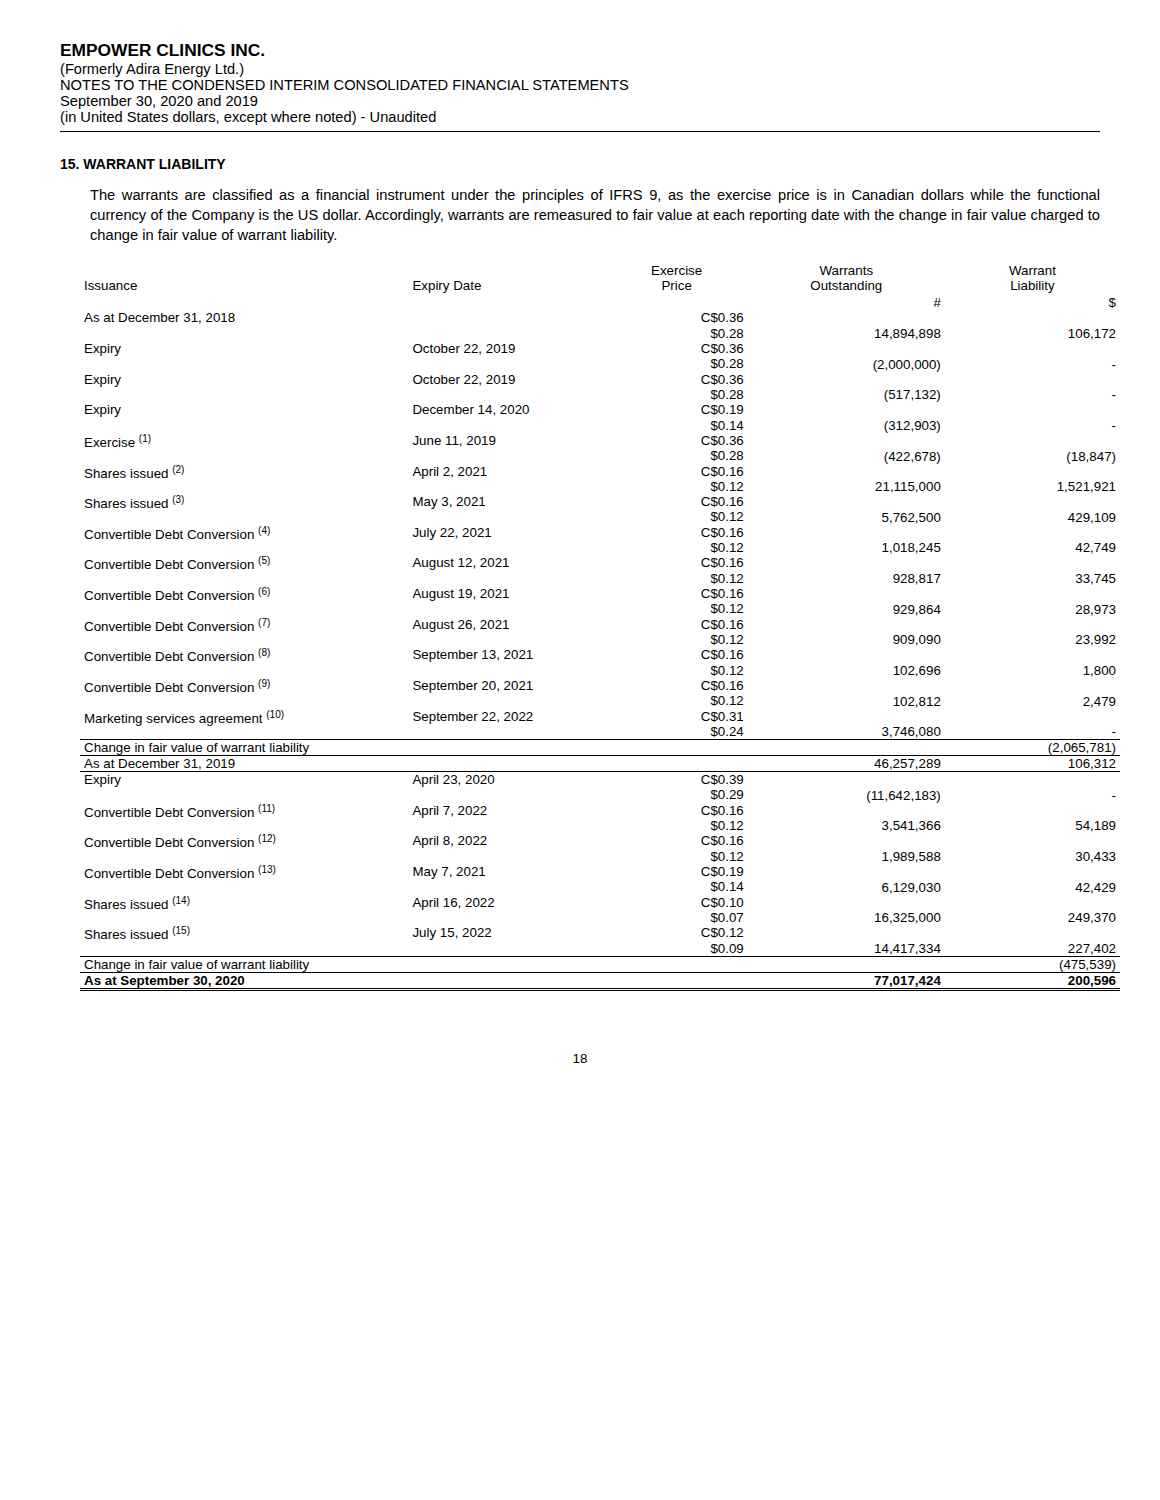EMPOWER CLINICS INC.
(Formerly Adira Energy Ltd.)
NOTES TO THE CONDENSED INTERIM CONSOLIDATED FINANCIAL STATEMENTS
September 30, 2020 and 2019
(in United States dollars, except where noted) - Unaudited
15. WARRANT LIABILITY
The warrants are classified as a financial instrument under the principles of IFRS 9, as the exercise price is in Canadian dollars while the functional currency of the Company is the US dollar. Accordingly, warrants are remeasured to fair value at each reporting date with the change in fair value charged to change in fair value of warrant liability.
| Issuance | Expiry Date | Exercise Price | Warrants Outstanding | Warrant Liability |
| --- | --- | --- | --- | --- |
| | | | # | $ |
| As at December 31, 2018 | | C$0.36 $0.28 | 14,894,898 | 106,172 |
| Expiry | October 22, 2019 | C$0.36 $0.28 | (2,000,000) | - |
| Expiry | October 22, 2019 | C$0.36 $0.28 | (517,132) | - |
| Expiry | December 14, 2020 | C$0.19 $0.14 | (312,903) | - |
| Exercise (1) | June 11, 2019 | C$0.36 $0.28 | (422,678) | (18,847) |
| Shares issued (2) | April 2, 2021 | C$0.16 $0.12 | 21,115,000 | 1,521,921 |
| Shares issued (3) | May 3, 2021 | C$0.16 $0.12 | 5,762,500 | 429,109 |
| Convertible Debt Conversion (4) | July 22, 2021 | C$0.16 $0.12 | 1,018,245 | 42,749 |
| Convertible Debt Conversion (5) | August 12, 2021 | C$0.16 $0.12 | 928,817 | 33,745 |
| Convertible Debt Conversion (6) | August 19, 2021 | C$0.16 $0.12 | 929,864 | 28,973 |
| Convertible Debt Conversion (7) | August 26, 2021 | C$0.16 $0.12 | 909,090 | 23,992 |
| Convertible Debt Conversion (8) | September 13, 2021 | C$0.16 $0.12 | 102,696 | 1,800 |
| Convertible Debt Conversion (9) | September 20, 2021 | C$0.16 $0.12 | 102,812 | 2,479 |
| Marketing services agreement (10) | September 22, 2022 | C$0.31 $0.24 | 3,746,080 | - |
| Change in fair value of warrant liability | (2,065,781) |
| As at December 31, 2019 | | | 46,257,289 | 106,312 |
| Expiry | April 23, 2020 | C$0.39 $0.29 | (11,642,183) | - |
| Convertible Debt Conversion (11) | April 7, 2022 | C$0.16 $0.12 | 3,541,366 | 54,189 |
| Convertible Debt Conversion (12) | April 8, 2022 | C$0.16 $0.12 | 1,989,588 | 30,433 |
| Convertible Debt Conversion (13) | May 7, 2021 | C$0.19 $0.14 | 6,129,030 | 42,429 |
| Shares issued (14) | April 16, 2022 | C$0.10 $0.07 | 16,325,000 | 249,370 |
| Shares issued (15) | July 15, 2022 | C$0.12 $0.09 | 14,417,334 | 227,402 |
| Change in fair value of warrant liability | (475,539) |
| As at September 30, 2020 | | | 77,017,424 | 200,596 |
18